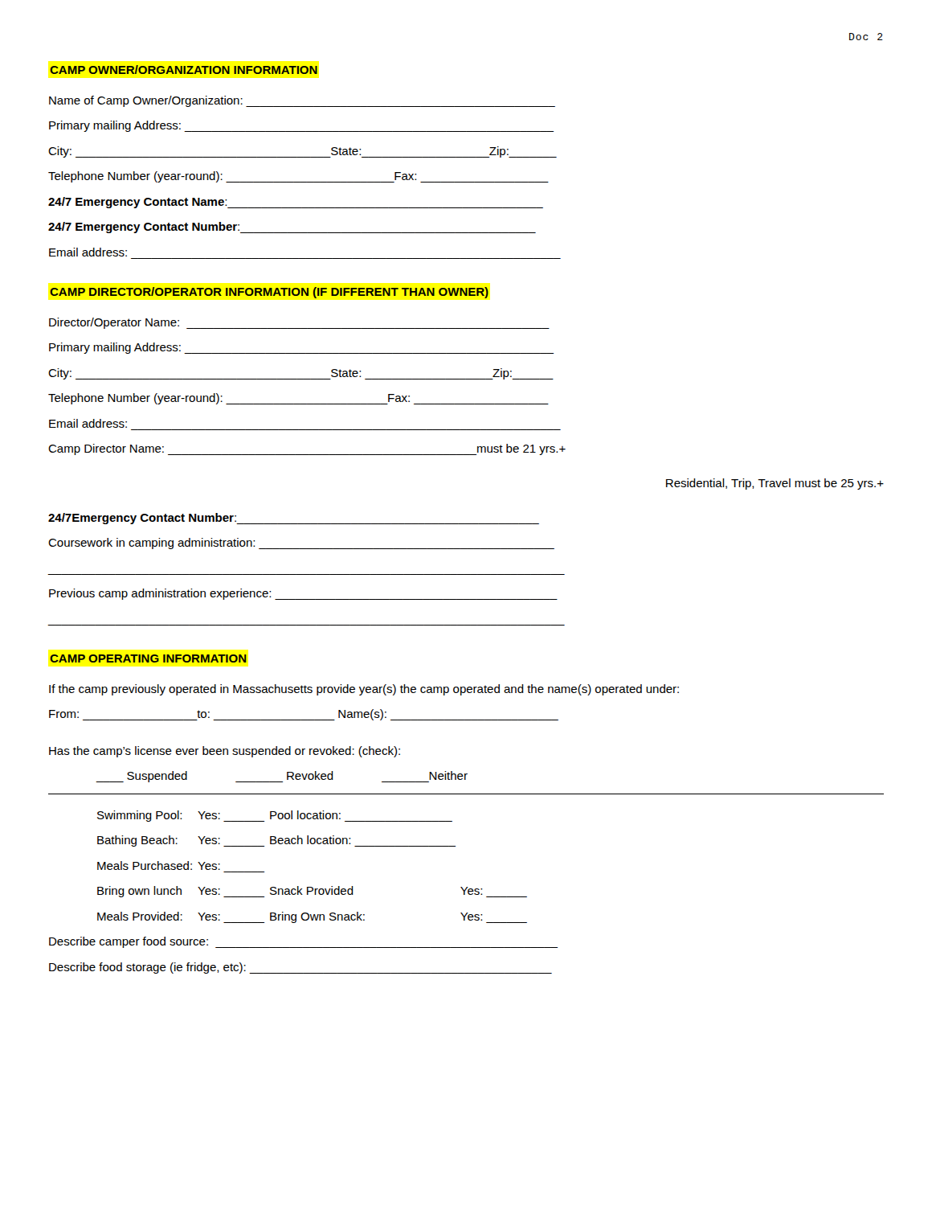Doc 2
CAMP OWNER/ORGANIZATION INFORMATION
Name of Camp Owner/Organization: ______________________________________________
Primary mailing Address: _______________________________________________________
City: ______________________________________State:___________________Zip:_______
Telephone Number (year-round): _________________________Fax: ___________________
24/7 Emergency Contact Name:_______________________________________________
24/7 Emergency Contact Number:____________________________________________
Email address: ________________________________________________________________
CAMP DIRECTOR/OPERATOR INFORMATION (IF DIFFERENT THAN OWNER)
Director/Operator Name: ______________________________________________________
Primary mailing Address: _______________________________________________________
City: ______________________________________State: ___________________Zip:______
Telephone Number (year-round): ________________________Fax: ____________________
Email address: ________________________________________________________________
Camp Director Name: ______________________________________________must be 21 yrs.+
Residential, Trip, Travel must be 25 yrs.+
24/7Emergency Contact Number:_____________________________________________
Coursework in camping administration: ____________________________________________
_____________________________________________________________________________
Previous camp administration experience: __________________________________________
_____________________________________________________________________________
CAMP OPERATING INFORMATION
If the camp previously operated in Massachusetts provide year(s) the camp operated and the name(s) operated under:
From: _________________to: __________________ Name(s): _________________________
Has the camp’s license ever been suspended or revoked: (check):
____ Suspended _______ Revoked _______Neither
| Swimming Pool: | Yes: ______ | Pool location: ________________ | |
| Bathing Beach: | Yes: ______ | Beach location: _______________ | |
| Meals Purchased: | Yes: ______ | | |
| Bring own lunch | Yes: ______ | Snack Provided | Yes: ______ |
| Meals Provided: | Yes: ______ | Bring Own Snack: | Yes: ______ |
Describe camper food source: ___________________________________________________
Describe food storage (ie fridge, etc): _____________________________________________